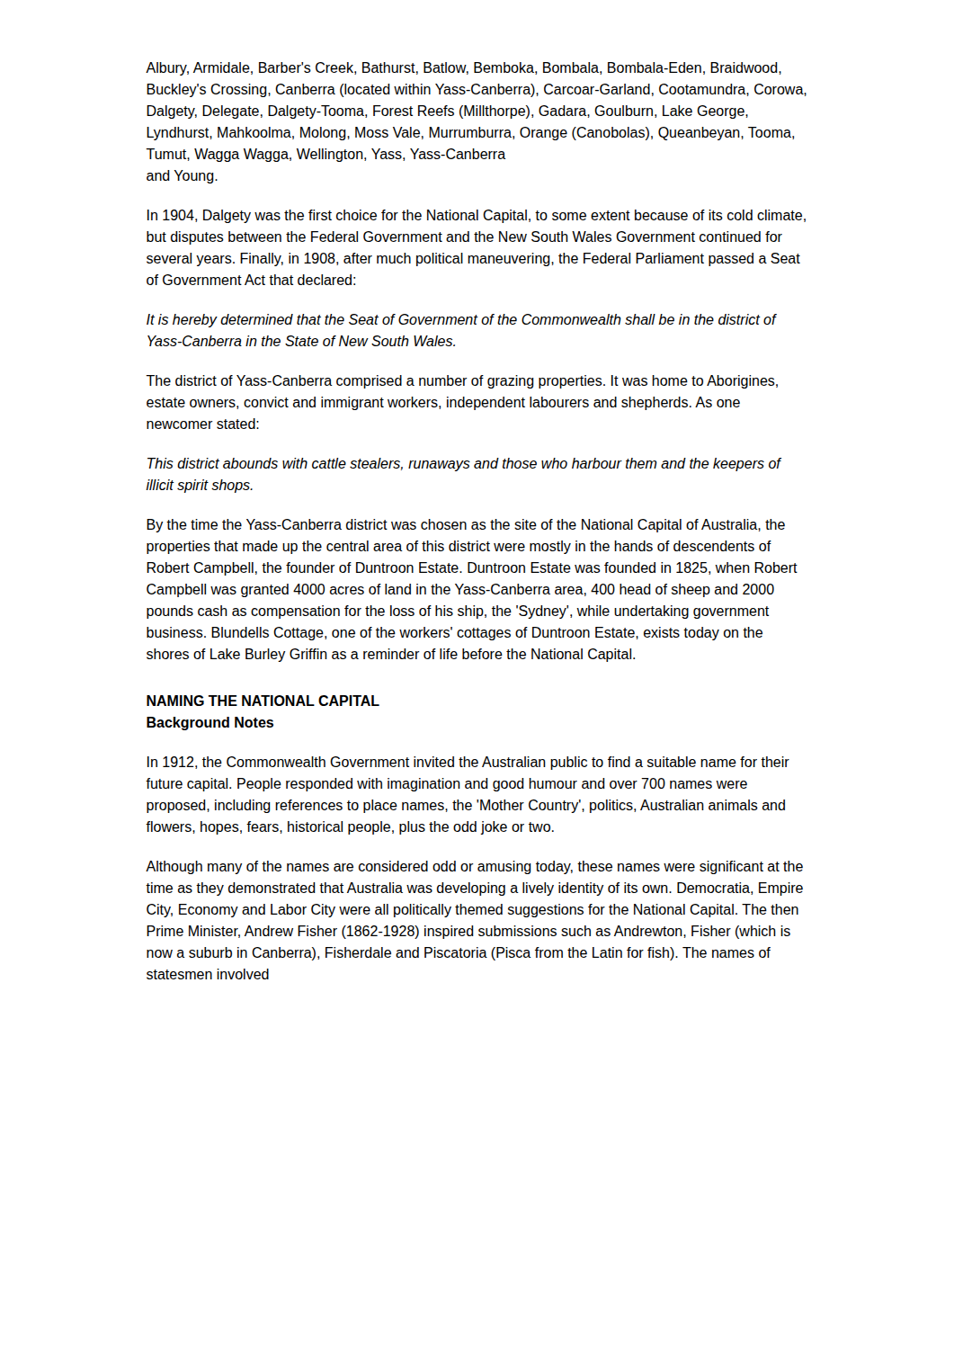Albury, Armidale, Barber's Creek, Bathurst, Batlow, Bemboka, Bombala, Bombala-Eden, Braidwood, Buckley's Crossing, Canberra (located within Yass-Canberra), Carcoar-Garland, Cootamundra, Corowa, Dalgety, Delegate, Dalgety-Tooma, Forest Reefs (Millthorpe), Gadara, Goulburn, Lake George, Lyndhurst, Mahkoolma, Molong, Moss Vale, Murrumburra, Orange (Canobolas), Queanbeyan, Tooma, Tumut, Wagga Wagga, Wellington, Yass, Yass-Canberra
and Young.
In 1904, Dalgety was the first choice for the National Capital, to some extent because of its cold climate, but disputes between the Federal Government and the New South Wales Government continued for several years. Finally, in 1908, after much political maneuvering, the Federal Parliament passed a Seat of Government Act that declared:
It is hereby determined that the Seat of Government of the Commonwealth shall be in the district of Yass-Canberra in the State of New South Wales.
The district of Yass-Canberra comprised a number of grazing properties. It was home to Aborigines, estate owners, convict and immigrant workers, independent labourers and shepherds. As one newcomer stated:
This district abounds with cattle stealers, runaways and those who harbour them and the keepers of illicit spirit shops.
By the time the Yass-Canberra district was chosen as the site of the National Capital of Australia, the properties that made up the central area of this district were mostly in the hands of descendents of Robert Campbell, the founder of Duntroon Estate. Duntroon Estate was founded in 1825, when Robert Campbell was granted 4000 acres of land in the Yass-Canberra area, 400 head of sheep and 2000 pounds cash as compensation for the loss of his ship, the 'Sydney', while undertaking government business. Blundells Cottage, one of the workers' cottages of Duntroon Estate, exists today on the shores of Lake Burley Griffin as a reminder of life before the National Capital.
NAMING THE NATIONAL CAPITAL
Background Notes
In 1912, the Commonwealth Government invited the Australian public to find a suitable name for their future capital. People responded with imagination and good humour and over 700 names were proposed, including references to place names, the 'Mother Country', politics, Australian animals and flowers, hopes, fears, historical people, plus the odd joke or two.
Although many of the names are considered odd or amusing today, these names were significant at the time as they demonstrated that Australia was developing a lively identity of its own. Democratia, Empire City, Economy and Labor City were all politically themed suggestions for the National Capital. The then Prime Minister, Andrew Fisher (1862-1928) inspired submissions such as Andrewton, Fisher (which is now a suburb in Canberra), Fisherdale and Piscatoria (Pisca from the Latin for fish). The names of statesmen involved